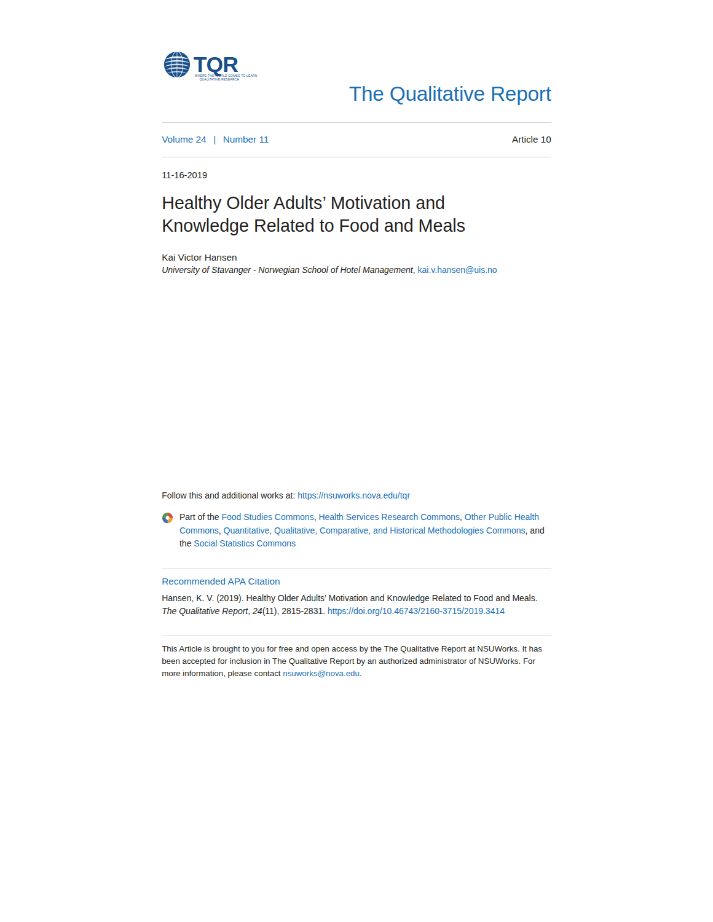TQR WHERE THE WORLD COMES TO LEARN QUALITATIVE RESEARCH
The Qualitative Report
Volume 24|Number 11
Article 10
11-16-2019
Healthy Older Adults’ Motivation and Knowledge Related to Food and Meals
Kai Victor Hansen
University of Stavanger - Norwegian School of Hotel Management, kai.v.hansen@uis.no
Follow this and additional works at: https://nsuworks.nova.edu/tqr
Part of the Food Studies Commons, Health Services Research Commons, Other Public Health Commons, Quantitative, Qualitative, Comparative, and Historical Methodologies Commons, and the Social Statistics Commons
Recommended APA Citation
Hansen, K. V. (2019). Healthy Older Adults’ Motivation and Knowledge Related to Food and Meals. The Qualitative Report, 24(11), 2815-2831. https://doi.org/10.46743/2160-3715/2019.3414
This Article is brought to you for free and open access by the The Qualitative Report at NSUWorks. It has been accepted for inclusion in The Qualitative Report by an authorized administrator of NSUWorks. For more information, please contact nsuworks@nova.edu.